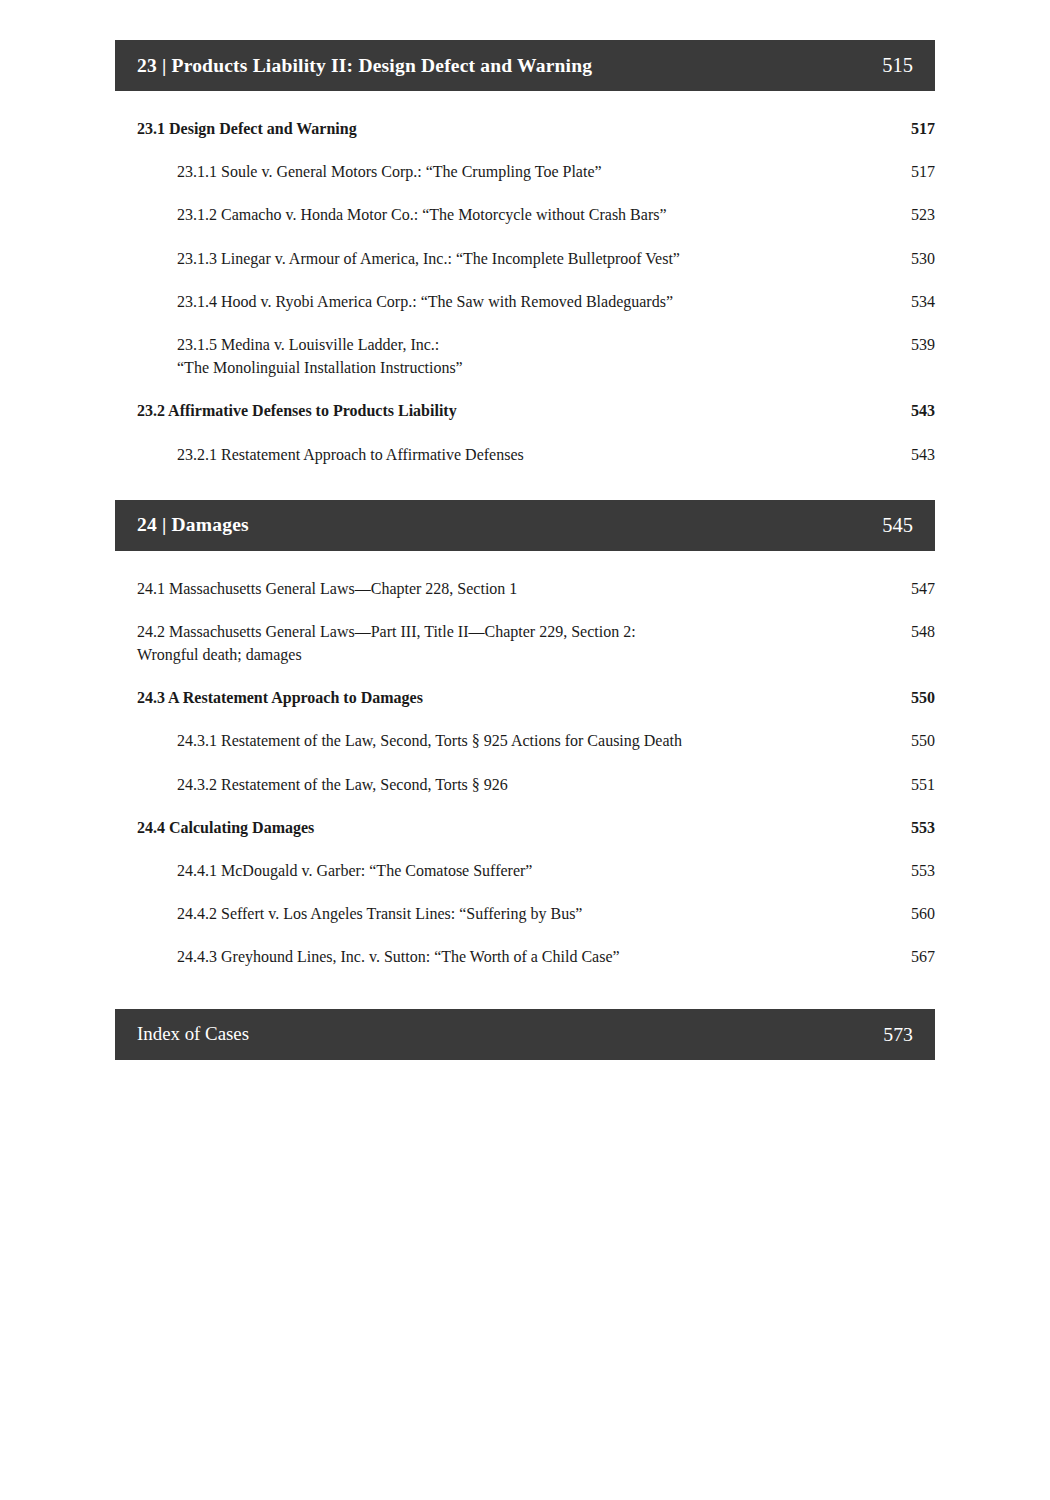23 | Products Liability II: Design Defect and Warning 515
23.1 Design Defect and Warning 517
23.1.1 Soule v. General Motors Corp.: “The Crumpling Toe Plate” 517
23.1.2 Camacho v. Honda Motor Co.: “The Motorcycle without Crash Bars” 523
23.1.3 Linegar v. Armour of America, Inc.: “The Incomplete Bulletproof Vest” 530
23.1.4 Hood v. Ryobi America Corp.: “The Saw with Removed Bladeguards” 534
23.1.5 Medina v. Louisville Ladder, Inc.:
“The Monolinguial Installation Instructions” 539
23.2 Affirmative Defenses to Products Liability 543
23.2.1 Restatement Approach to Affirmative Defenses 543
24 | Damages 545
24.1 Massachusetts General Laws—Chapter 228, Section 1 547
24.2 Massachusetts General Laws—Part III, Title II—Chapter 229, Section 2:
Wrongful death; damages 548
24.3 A Restatement Approach to Damages 550
24.3.1 Restatement of the Law, Second, Torts § 925 Actions for Causing Death 550
24.3.2 Restatement of the Law, Second, Torts § 926 551
24.4 Calculating Damages 553
24.4.1 McDougald v. Garber: “The Comatose Sufferer” 553
24.4.2 Seffert v. Los Angeles Transit Lines: “Suffering by Bus” 560
24.4.3 Greyhound Lines, Inc. v. Sutton: “The Worth of a Child Case” 567
Index of Cases 573